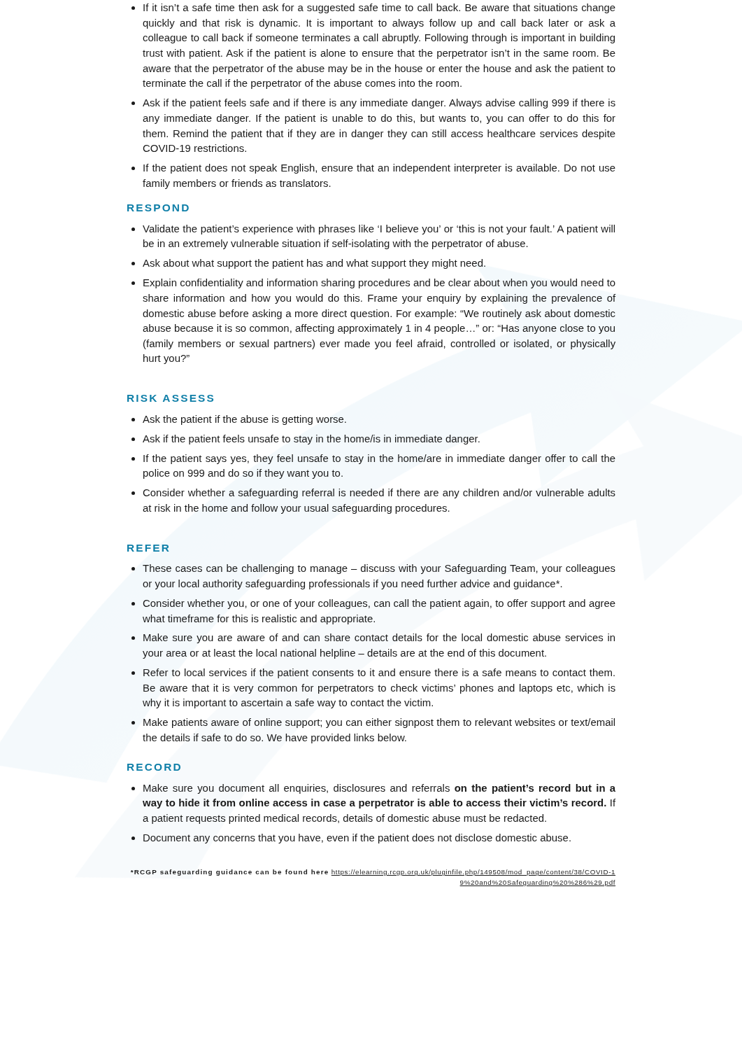If it isn’t a safe time then ask for a suggested safe time to call back. Be aware that situations change quickly and that risk is dynamic. It is important to always follow up and call back later or ask a colleague to call back if someone terminates a call abruptly. Following through is important in building trust with patient. Ask if the patient is alone to ensure that the perpetrator isn’t in the same room. Be aware that the perpetrator of the abuse may be in the house or enter the house and ask the patient to terminate the call if the perpetrator of the abuse comes into the room.
Ask if the patient feels safe and if there is any immediate danger. Always advise calling 999 if there is any immediate danger. If the patient is unable to do this, but wants to, you can offer to do this for them. Remind the patient that if they are in danger they can still access healthcare services despite COVID-19 restrictions.
If the patient does not speak English, ensure that an independent interpreter is available. Do not use family members or friends as translators.
Respond
Validate the patient’s experience with phrases like ‘I believe you’ or ‘this is not your fault.’ A patient will be in an extremely vulnerable situation if self-isolating with the perpetrator of abuse.
Ask about what support the patient has and what support they might need.
Explain confidentiality and information sharing procedures and be clear about when you would need to share information and how you would do this. Frame your enquiry by explaining the prevalence of domestic abuse before asking a more direct question. For example: “We routinely ask about domestic abuse because it is so common, affecting approximately 1 in 4 people…” or: “Has anyone close to you (family members or sexual partners) ever made you feel afraid, controlled or isolated, or physically hurt you?”
Risk Assess
Ask the patient if the abuse is getting worse.
Ask if the patient feels unsafe to stay in the home/is in immediate danger.
If the patient says yes, they feel unsafe to stay in the home/are in immediate danger offer to call the police on 999 and do so if they want you to.
Consider whether a safeguarding referral is needed if there are any children and/or vulnerable adults at risk in the home and follow your usual safeguarding procedures.
Refer
These cases can be challenging to manage – discuss with your Safeguarding Team, your colleagues or your local authority safeguarding professionals if you need further advice and guidance*.
Consider whether you, or one of your colleagues, can call the patient again, to offer support and agree what timeframe for this is realistic and appropriate.
Make sure you are aware of and can share contact details for the local domestic abuse services in your area or at least the local national helpline – details are at the end of this document.
Refer to local services if the patient consents to it and ensure there is a safe means to contact them. Be aware that it is very common for perpetrators to check victims’ phones and laptops etc, which is why it is important to ascertain a safe way to contact the victim.
Make patients aware of online support; you can either signpost them to relevant websites or text/email the details if safe to do so. We have provided links below.
Record
Make sure you document all enquiries, disclosures and referrals on the patient’s record but in a way to hide it from online access in case a perpetrator is able to access their victim’s record. If a patient requests printed medical records, details of domestic abuse must be redacted.
Document any concerns that you have, even if the patient does not disclose domestic abuse.
*RCGP safeguarding guidance can be found here https://elearning.rcgp.org.uk/pluginfile.php/149508/mod_page/content/38/COVID-19%20and%20Safeguarding%20%286%29.pdf